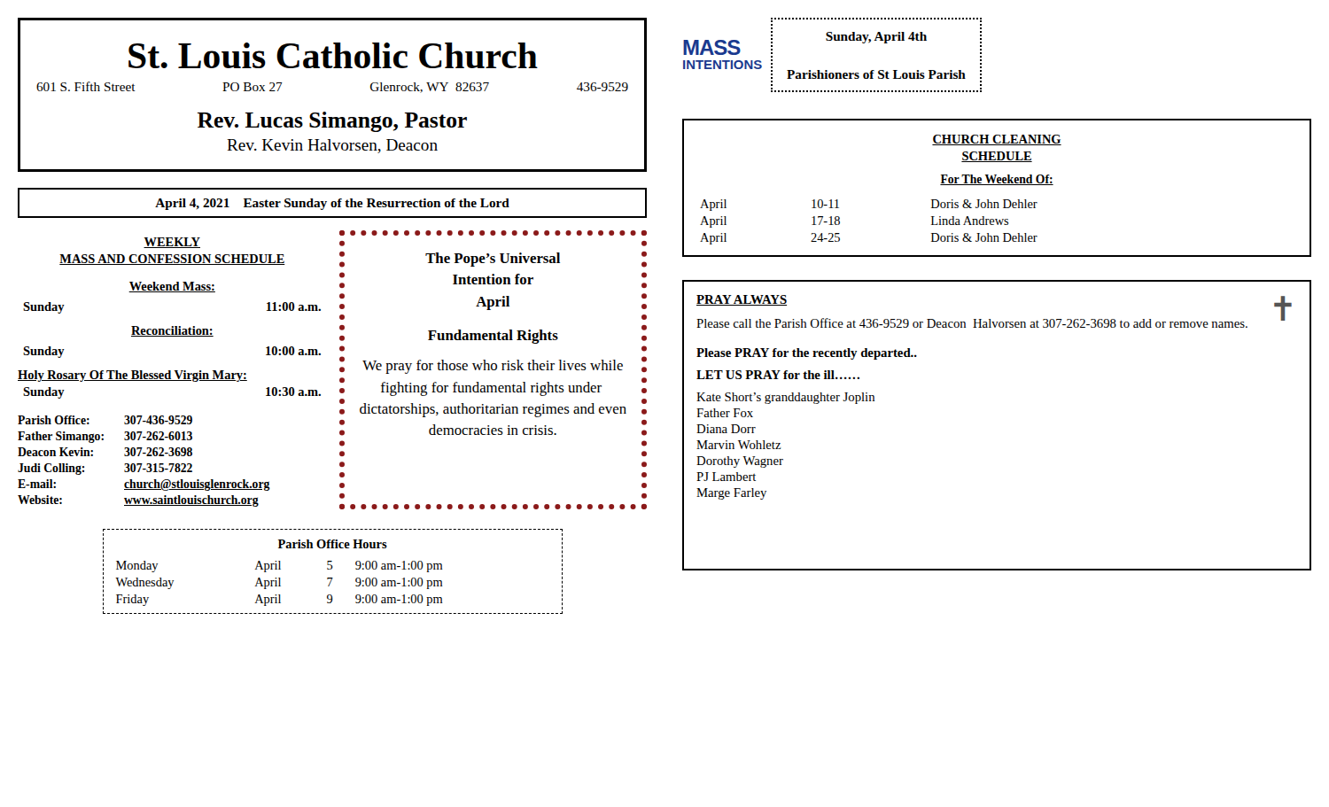St. Louis Catholic Church
601 S. Fifth Street PO Box 27 Glenrock, WY 82637 436-9529
Rev. Lucas Simango, Pastor
Rev. Kevin Halvorsen, Deacon
April 4, 2021 Easter Sunday of the Resurrection of the Lord
WEEKLY
MASS AND CONFESSION SCHEDULE
Weekend Mass:
Sunday 11:00 a.m.
Reconciliation:
Sunday 10:00 a.m.
Holy Rosary Of The Blessed Virgin Mary:
Sunday 10:30 a.m.
Parish Office: 307-436-9529
Father Simango: 307-262-6013
Deacon Kevin: 307-262-3698
Judi Colling: 307-315-7822
E-mail: church@stlouisglenrock.org
Website: www.saintlouischurch.org
The Pope’s Universal
Intention for
April
Fundamental Rights
We pray for those who risk their lives while fighting for fundamental rights under dictatorships, authoritarian regimes and even democracies in crisis.
Parish Office Hours
| Monday | April | 5 | 9:00 am-1:00 pm |
| Wednesday | April | 7 | 9:00 am-1:00 pm |
| Friday | April | 9 | 9:00 am-1:00 pm |
MASSINTENTIONS
Sunday, April 4th
Parishioners of St Louis Parish
CHURCH CLEANING
SCHEDULE
For The Weekend Of:
| April | 10-11 | Doris & John Dehler |
| April | 17-18 | Linda Andrews |
| April | 24-25 | Doris & John Dehler |
PRAY ALWAYS
Please call the Parish Office at 436-9529 or Deacon Halvorsen at 307-262-3698 to add or remove names.
✝
Please PRAY for the recently departed..
LET US PRAY for the ill……
Kate Short’s granddaughter Joplin
Father Fox
Diana Dorr
Marvin Wohletz
Dorothy Wagner
PJ Lambert
Marge Farley